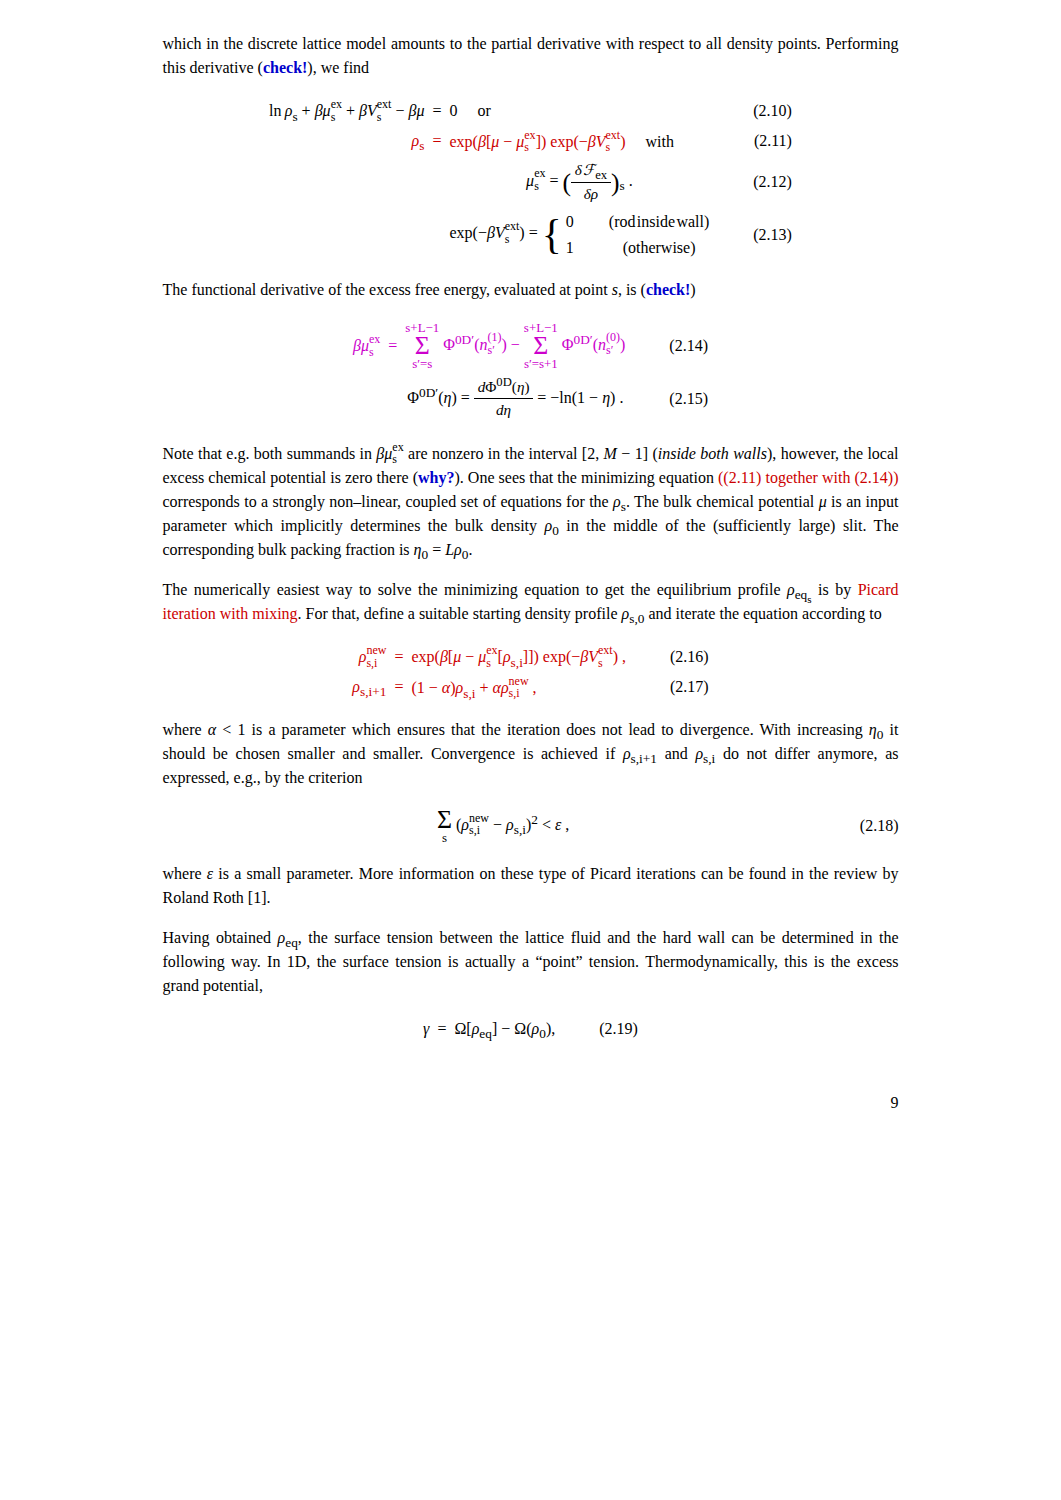which in the discrete lattice model amounts to the partial derivative with respect to all density points. Performing this derivative (check!), we find
| ln ρ s + βμ ex s + βV ext s − βμ | = | 0 or | (2.10) |
| ρ s | = | exp( β [ μ − μ ex s ]) exp(− βV ext s ) with | (2.11) |
| | | μ ex s = ( δ ℱ ex δρ ) s . | (2.12) |
| | | exp(− βV ext s ) = { 0 (rod inside wall) 1 (otherwise) | (2.13) |
The functional derivative of the excess free energy, evaluated at point s, is (check!)
| βμ ex s | = | s+L−1 Σ s′=s Φ 0D′ ( n (1) s′ ) − s+L−1 Σ s′=s+1 Φ 0D′ ( n (0) s′ ) | (2.14) |
| | | Φ 0D′ ( η ) = d Φ 0D ( η ) dη = −ln(1 − η ) . | (2.15) |
Note that e.g. both summands in βμ exs are nonzero in the interval [2, M − 1] (inside both walls), however, the local excess chemical potential is zero there (why?). One sees that the minimizing equation ((2.11) together with (2.14)) corresponds to a strongly non–linear, coupled set of equations for the ρs. The bulk chemical potential μ is an input parameter which implicitly determines the bulk density ρ0 in the middle of the (sufficiently large) slit. The corresponding bulk packing fraction is η0 = Lρ0.
The numerically easiest way to solve the minimizing equation to get the equilibrium profile ρeqs is by Picard iteration with mixing. For that, define a suitable starting density profile ρs,0 and iterate the equation according to
| ρ new s,i | = | exp( β [ μ − μ ex s [ ρ s,i ]]) exp(− βV ext s ) , | (2.16) |
| ρ s,i+1 | = | (1 − α ) ρ s,i + αρ new s,i , | (2.17) |
where α < 1 is a parameter which ensures that the iteration does not lead to divergence. With increasing η0 it should be chosen smaller and smaller. Convergence is achieved if ρs,i+1 and ρs,i do not differ anymore, as expressed, e.g., by the criterion
Σs (ρnews,i − ρs,i)2 < ε ,
(2.18)
where ε is a small parameter. More information on these type of Picard iterations can be found in the review by Roland Roth [1].
Having obtained ρeq, the surface tension between the lattice fluid and the hard wall can be determined in the following way. In 1D, the surface tension is actually a “point” tension. Thermodynamically, this is the excess grand potential,
| γ | = | Ω[ ρ eq ] − Ω( ρ 0 ), | (2.19) |
9